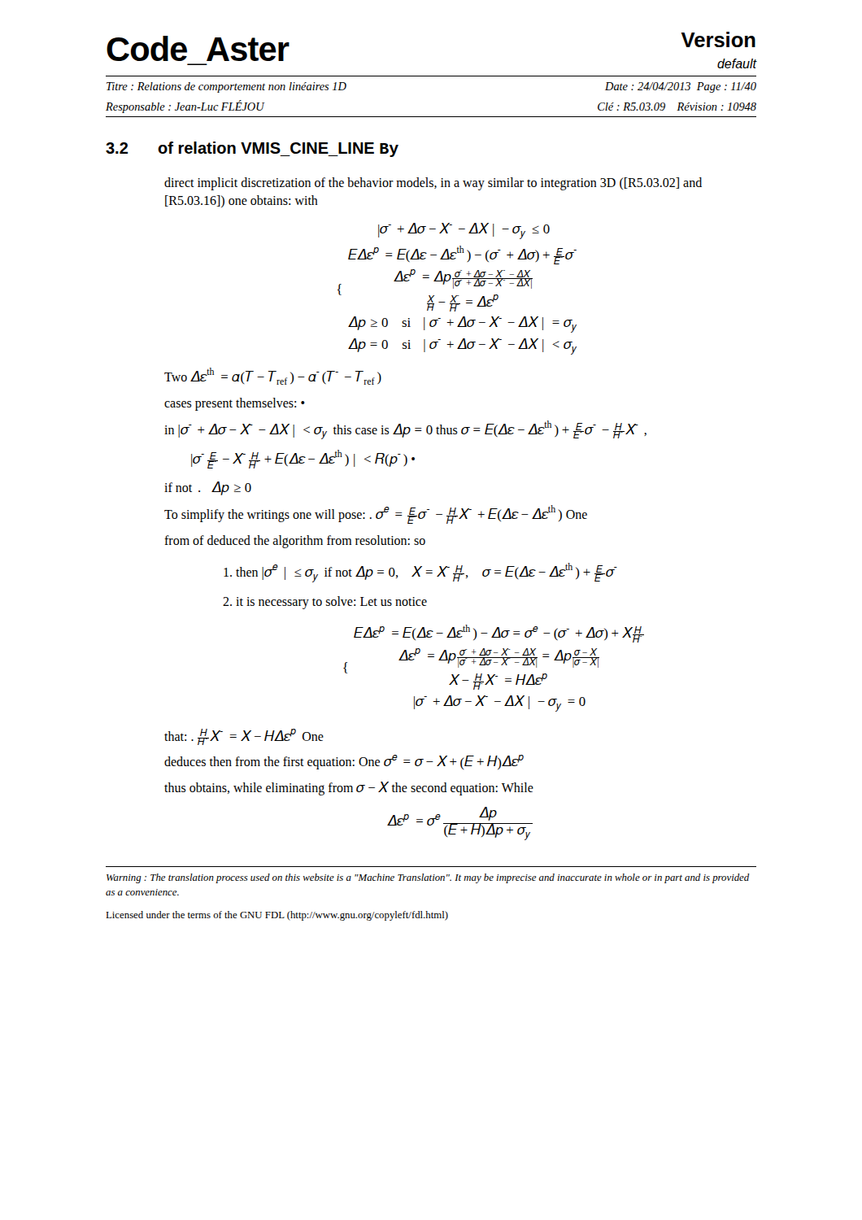Code_Aster
Version
default
| Titre : Relations de comportement non linéaires 1D | Date : 24/04/2013 Page : 11/40 |
| Responsable : Jean-Luc FLÉJOU | Clé : R5.03.09 Révision : 10948 |
3.2of relation VMIS_CINE_LINE By
direct implicit discretization of the behavior models, in a way similar to integration 3D ([R5.03.02] and [R5.03.16]) one obtains: with
{ |σ-+Δσ−X-−ΔX| −σy≤0 EΔεp= E(Δε−Δεth) −(σ-+Δσ) +EE-σ- Δεp=Δp σ-+Δσ−X-−ΔX |σ-+Δσ−X-−ΔX| XH− X-H- =Δεp Δp≥0 si |σ-+Δσ−X-−ΔX| =σy Δp=0 si |σ-+Δσ−X-−ΔX| <σy
Two Δεth= α(T−Tref) −α-(T-−Tref)
cases present themselves: •
in |σ-+Δσ−X-−ΔX| <σy this case is Δp=0 thus σ=E(Δε−Δεth) +EE-σ- −HH-X- ,
| σ-EE- −X-HH- +E(Δε−Δεth) | <R(p-) •
if not .Δp≥0
To simplify the writings one will pose: . σe= EE-σ- −HH-X- +E(Δε−Δεth) One
from of deduced the algorithm from resolution: so
then |σe|≤σy if not Δp=0, X=X-HH-, σ= E(Δε−Δεth) +EE-σ-
it is necessary to solve: Let us notice
{ EΔεp= E(Δε−Δεth) −Δσ= σe −(σ-+Δσ) +XHH- Δεp=Δp σ-+Δσ−X-−ΔX |σ-+Δσ−X-−ΔX| =Δp σ−X |σ−X| X−HH-X- =HΔεp |σ-+Δσ−X-−ΔX| −σy=0
that: . HH-X- =X−HΔεp One
deduces then from the first equation: One σe=σ−X +(E+H)Δεp
thus obtains, while eliminating from σ−X the second equation: While
Δεp= σe Δp (E+H)Δp+σy
Warning : The translation process used on this website is a "Machine Translation". It may be imprecise and inaccurate in whole or in part and is provided as a convenience.
Licensed under the terms of the GNU FDL (http://www.gnu.org/copyleft/fdl.html)